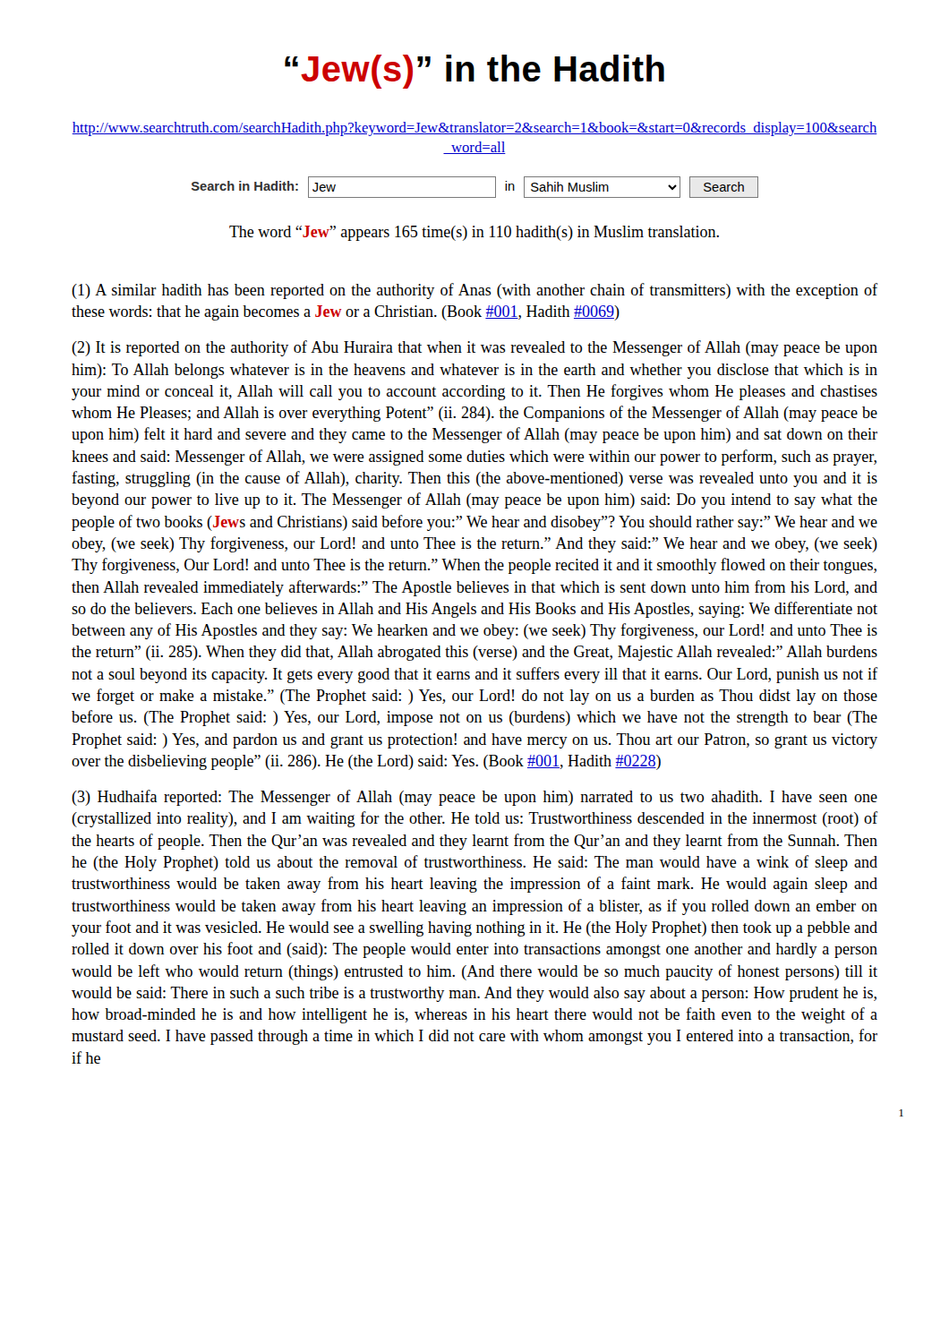“Jew(s)” in the Hadith
http://www.searchtruth.com/searchHadith.php?keyword=Jew&translator=2&search=1&book=&start=0&records_display=100&search_word=all
Search in Hadith: in Sahih Muslim Search
The word “Jew” appears 165 time(s) in 110 hadith(s) in Muslim translation.
(1) A similar hadith has been reported on the authority of Anas (with another chain of transmitters) with the exception of these words: that he again becomes a Jew or a Christian. (Book #001, Hadith #0069)
(2) It is reported on the authority of Abu Huraira that when it was revealed to the Messenger of Allah (may peace be upon him): To Allah belongs whatever is in the heavens and whatever is in the earth and whether you disclose that which is in your mind or conceal it, Allah will call you to account according to it. Then He forgives whom He pleases and chastises whom He Pleases; and Allah is over everything Potent” (ii. 284). the Companions of the Messenger of Allah (may peace be upon him) felt it hard and severe and they came to the Messenger of Allah (may peace be upon him) and sat down on their knees and said: Messenger of Allah, we were assigned some duties which were within our power to perform, such as prayer, fasting, struggling (in the cause of Allah), charity. Then this (the above-mentioned) verse was revealed unto you and it is beyond our power to live up to it. The Messenger of Allah (may peace be upon him) said: Do you intend to say what the people of two books (Jews and Christians) said before you:” We hear and disobey”? You should rather say:” We hear and we obey, (we seek) Thy forgiveness, our Lord! and unto Thee is the return.” And they said:” We hear and we obey, (we seek) Thy forgiveness, Our Lord! and unto Thee is the return.” When the people recited it and it smoothly flowed on their tongues, then Allah revealed immediately afterwards:” The Apostle believes in that which is sent down unto him from his Lord, and so do the believers. Each one believes in Allah and His Angels and His Books and His Apostles, saying: We differentiate not between any of His Apostles and they say: We hearken and we obey: (we seek) Thy forgiveness, our Lord! and unto Thee is the return” (ii. 285). When they did that, Allah abrogated this (verse) and the Great, Majestic Allah revealed:” Allah burdens not a soul beyond its capacity. It gets every good that it earns and it suffers every ill that it earns. Our Lord, punish us not if we forget or make a mistake.” (The Prophet said: ) Yes, our Lord! do not lay on us a burden as Thou didst lay on those before us. (The Prophet said: ) Yes, our Lord, impose not on us (burdens) which we have not the strength to bear (The Prophet said: ) Yes, and pardon us and grant us protection! and have mercy on us. Thou art our Patron, so grant us victory over the disbelieving people” (ii. 286). He (the Lord) said: Yes. (Book #001, Hadith #0228)
(3) Hudhaifa reported: The Messenger of Allah (may peace be upon him) narrated to us two ahadith. I have seen one (crystallized into reality), and I am waiting for the other. He told us: Trustworthiness descended in the innermost (root) of the hearts of people. Then the Qur’an was revealed and they learnt from the Qur’an and they learnt from the Sunnah. Then he (the Holy Prophet) told us about the removal of trustworthiness. He said: The man would have a wink of sleep and trustworthiness would be taken away from his heart leaving the impression of a faint mark. He would again sleep and trustworthiness would be taken away from his heart leaving an impression of a blister, as if you rolled down an ember on your foot and it was vesicled. He would see a swelling having nothing in it. He (the Holy Prophet) then took up a pebble and rolled it down over his foot and (said): The people would enter into transactions amongst one another and hardly a person would be left who would return (things) entrusted to him. (And there would be so much paucity of honest persons) till it would be said: There in such a such tribe is a trustworthy man. And they would also say about a person: How prudent he is, how broad-minded he is and how intelligent he is, whereas in his heart there would not be faith even to the weight of a mustard seed. I have passed through a time in which I did not care with whom amongst you I entered into a transaction, for if he
1